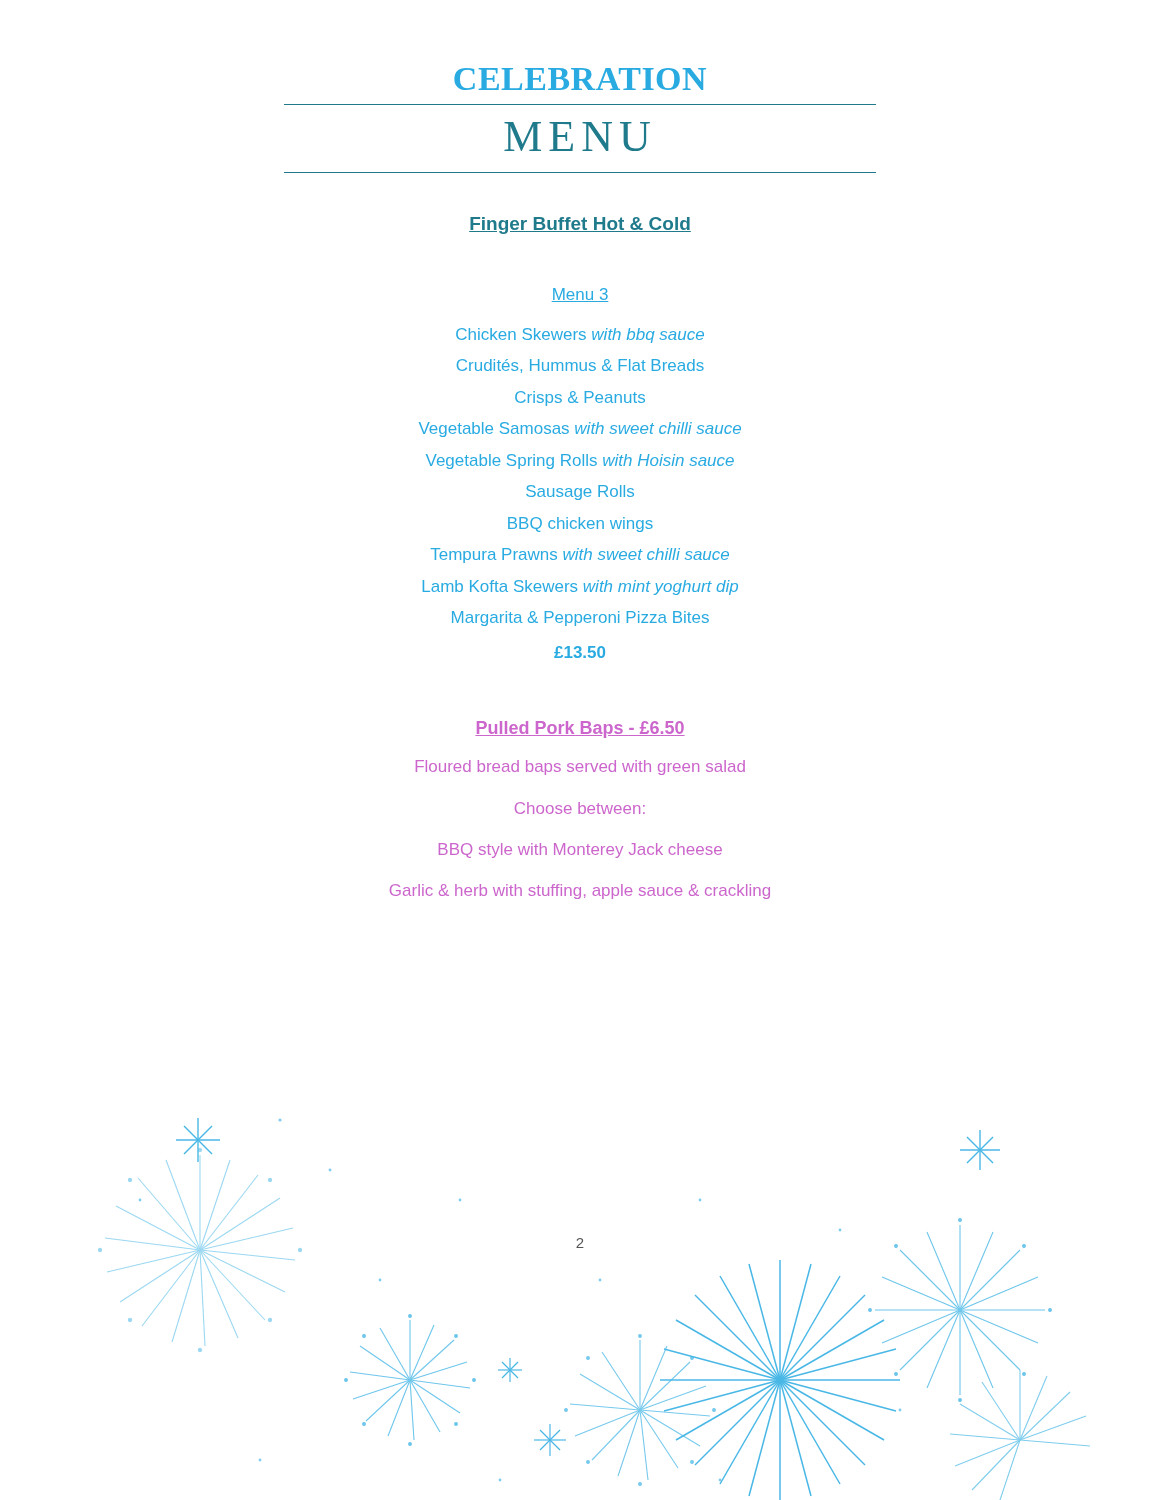CELEBRATION
MENU
Finger Buffet Hot & Cold
Menu 3
Chicken Skewers with bbq sauce
Crudités, Hummus & Flat Breads
Crisps & Peanuts
Vegetable Samosas with sweet chilli sauce
Vegetable Spring Rolls with Hoisin sauce
Sausage Rolls
BBQ chicken wings
Tempura Prawns with sweet chilli sauce
Lamb Kofta Skewers with mint yoghurt dip
Margarita & Pepperoni Pizza Bites
£13.50
Pulled Pork Baps - £6.50
Floured bread baps served with green salad
Choose between:
BBQ style with Monterey Jack cheese
Garlic & herb with stuffing, apple sauce & crackling
2